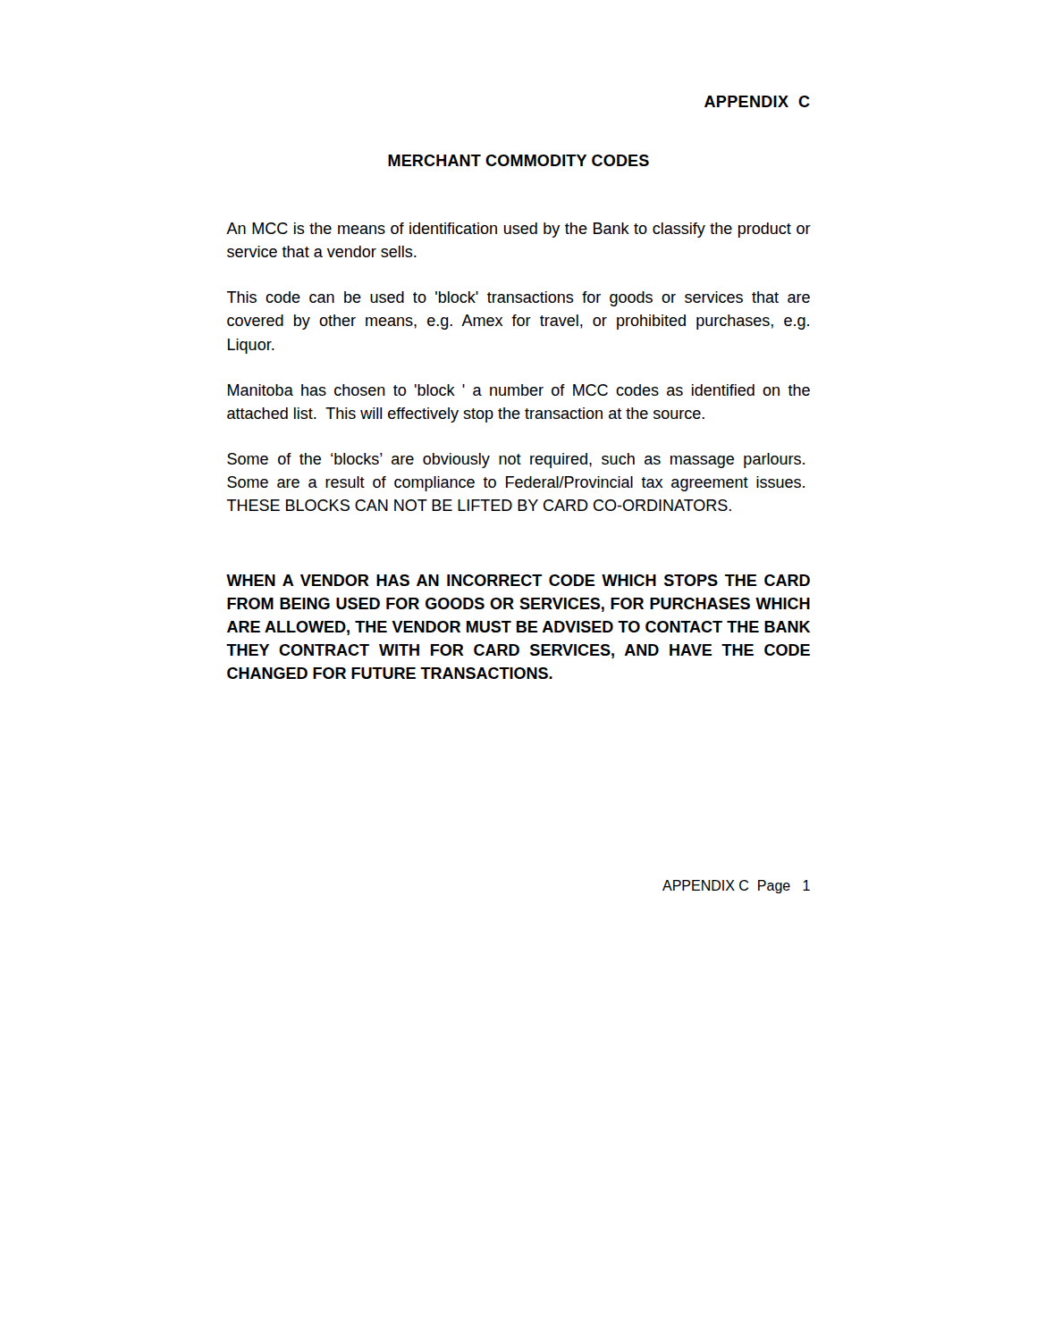APPENDIX C
MERCHANT COMMODITY CODES
An MCC is the means of identification used by the Bank to classify the product or service that a vendor sells.
This code can be used to 'block' transactions for goods or services that are covered by other means, e.g. Amex for travel, or prohibited purchases, e.g. Liquor.
Manitoba has chosen to 'block ' a number of MCC codes as identified on the attached list. This will effectively stop the transaction at the source.
Some of the ‘blocks’ are obviously not required, such as massage parlours. Some are a result of compliance to Federal/Provincial tax agreement issues. THESE BLOCKS CAN NOT BE LIFTED BY CARD CO-ORDINATORS.
WHEN A VENDOR HAS AN INCORRECT CODE WHICH STOPS THE CARD FROM BEING USED FOR GOODS OR SERVICES, FOR PURCHASES WHICH ARE ALLOWED, THE VENDOR MUST BE ADVISED TO CONTACT THE BANK THEY CONTRACT WITH FOR CARD SERVICES, AND HAVE THE CODE CHANGED FOR FUTURE TRANSACTIONS.
APPENDIX C Page 1